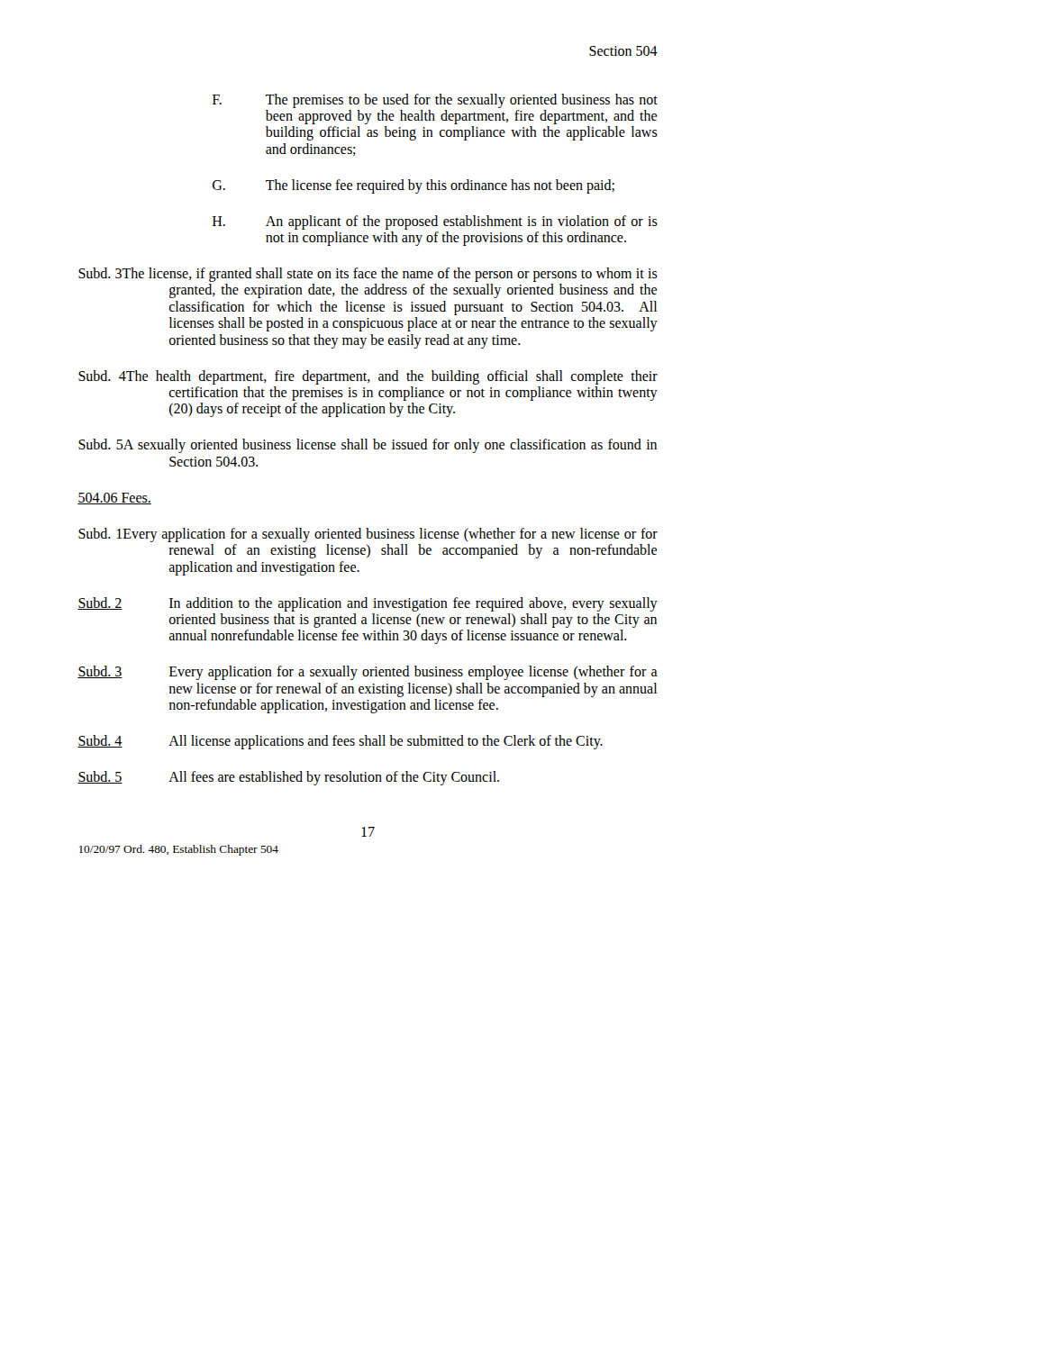Section 504
F.
The premises to be used for the sexually oriented business has not been approved by the health department, fire department, and the building official as being in compliance with the applicable laws and ordinances;
G.
The license fee required by this ordinance has not been paid;
H.
An applicant of the proposed establishment is in violation of or is not in compliance with any of the provisions of this ordinance.
Subd. 3 The license, if granted shall state on its face the name of the person or persons to whom it is granted, the expiration date, the address of the sexually oriented business and the classification for which the license is issued pursuant to Section 504.03. All licenses shall be posted in a conspicuous place at or near the entrance to the sexually oriented business so that they may be easily read at any time.
Subd. 4 The health department, fire department, and the building official shall complete their certification that the premises is in compliance or not in compliance within twenty (20) days of receipt of the application by the City.
Subd. 5 A sexually oriented business license shall be issued for only one classification as found in Section 504.03.
504.06 Fees.
Subd. 1 Every application for a sexually oriented business license (whether for a new license or for renewal of an existing license) shall be accompanied by a non-refundable application and investigation fee.
Subd. 2
In addition to the application and investigation fee required above, every sexually oriented business that is granted a license (new or renewal) shall pay to the City an annual nonrefundable license fee within 30 days of license issuance or renewal.
Subd. 3
Every application for a sexually oriented business employee license (whether for a new license or for renewal of an existing license) shall be accompanied by an annual non-refundable application, investigation and license fee.
Subd. 4
All license applications and fees shall be submitted to the Clerk of the City.
Subd. 5
All fees are established by resolution of the City Council.
17
10/20/97 Ord. 480, Establish Chapter 504